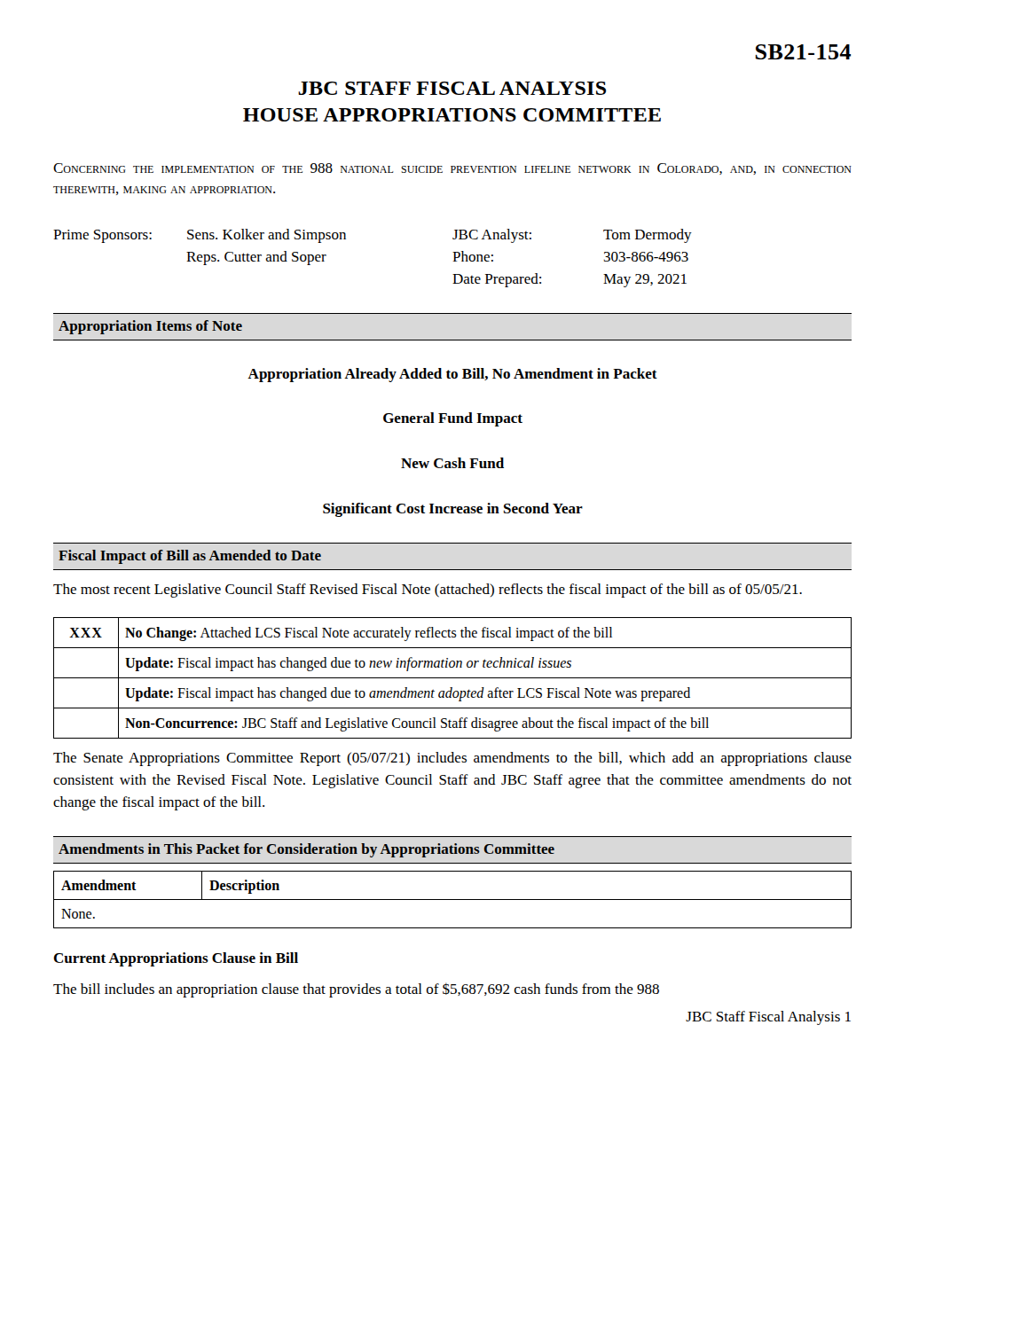SB21-154
JBC STAFF FISCAL ANALYSIS
HOUSE APPROPRIATIONS COMMITTEE
Concerning the implementation of the 988 national suicide prevention lifeline network in Colorado, and, in connection therewith, making an appropriation.
| Prime Sponsors: | Sens. Kolker and Simpson | JBC Analyst: | Tom Dermody |
| | Reps. Cutter and Soper | Phone: | 303-866-4963 |
| | | Date Prepared: | May 29, 2021 |
Appropriation Items of Note
Appropriation Already Added to Bill, No Amendment in Packet
General Fund Impact
New Cash Fund
Significant Cost Increase in Second Year
Fiscal Impact of Bill as Amended to Date
The most recent Legislative Council Staff Revised Fiscal Note (attached) reflects the fiscal impact of the bill as of 05/05/21.
| XXX | No Change: Attached LCS Fiscal Note accurately reflects the fiscal impact of the bill |
| | Update: Fiscal impact has changed due to new information or technical issues |
| | Update: Fiscal impact has changed due to amendment adopted after LCS Fiscal Note was prepared |
| | Non-Concurrence: JBC Staff and Legislative Council Staff disagree about the fiscal impact of the bill |
The Senate Appropriations Committee Report (05/07/21) includes amendments to the bill, which add an appropriations clause consistent with the Revised Fiscal Note. Legislative Council Staff and JBC Staff agree that the committee amendments do not change the fiscal impact of the bill.
Amendments in This Packet for Consideration by Appropriations Committee
| Amendment | Description |
| --- | --- |
| None. |
Current Appropriations Clause in Bill
The bill includes an appropriation clause that provides a total of $5,687,692 cash funds from the 988
JBC Staff Fiscal Analysis 1